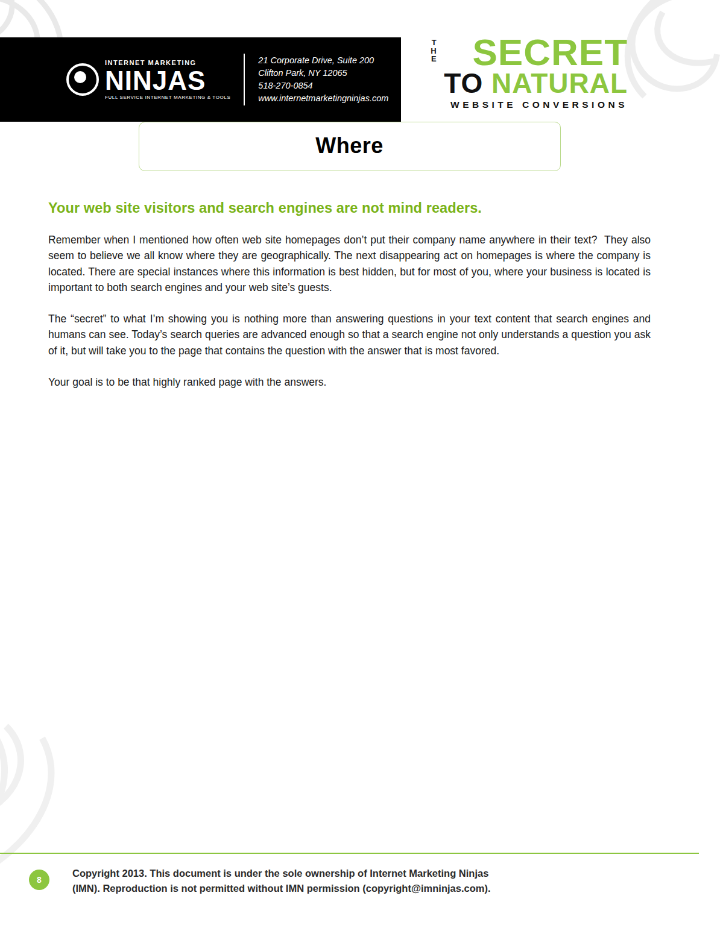INTERNET MARKETING
NINJAS
FULL SERVICE INTERNET MARKETING & TOOLS
21 Corporate Drive, Suite 200
Clifton Park, NY 12065
518-270-0854
www.internetmarketingninjas.com
T
H
E
SECRET
TO NATURAL
WEBSITE CONVERSIONS
Where
Your web site visitors and search engines are not mind readers.
Remember when I mentioned how often web site homepages don’t put their company name anywhere in their text? They also seem to believe we all know where they are geographically. The next disappearing act on homepages is where the company is located. There are special instances where this information is best hidden, but for most of you, where your business is located is important to both search engines and your web site’s guests.
The “secret” to what I’m showing you is nothing more than answering questions in your text content that search engines and humans can see. Today’s search queries are advanced enough so that a search engine not only understands a question you ask of it, but will take you to the page that contains the question with the answer that is most favored.
Your goal is to be that highly ranked page with the answers.
8
Copyright 2013. This document is under the sole ownership of Internet Marketing Ninjas
(IMN). Reproduction is not permitted without IMN permission (copyright@imninjas.com).